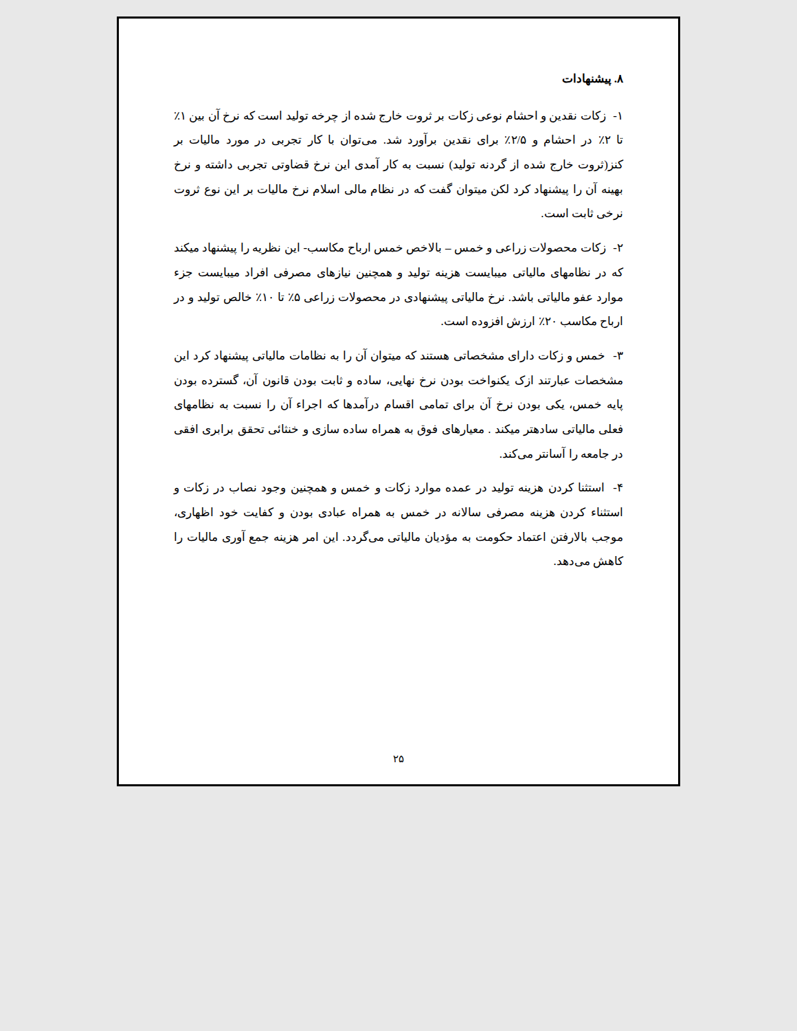۸. پیشنهادات
۱- زکات نقدین و احشام نوعی زکات بر ثروت خارج شده از چرخه تولید است که نرخ آن بین ۱٪ تا ۲٪ در احشام و ۲/۵٪ برای نقدین برآورد شد. می‌توان با کار تجربی در مورد مالیات بر کنز(ثروت خارج شده از گردنه تولید) نسبت به کار آمدی این نرخ قضاوتی تجربی داشته و نرخ بهینه آن را پیشنهاد کرد لکن میتوان گفت که در نظام مالی اسلام نرخ مالیات بر این نوع ثروت نرخی ثابت است.
۲- زکات محصولات زراعی و خمس – بالاخص خمس ارباح مکاسب- این نظریه را پیشنهاد میکند که در نظامهای مالیاتی میبایست هزینه تولید و همچنین نیازهای مصرفی افراد میبایست جزء موارد عفو مالیاتی باشد. نرخ مالیاتی پیشنهادی در محصولات زراعی ۵٪ تا ۱۰٪ خالص تولید و در ارباح مکاسب ۲۰٪ ارزش افزوده است.
۳- خمس و زکات دارای مشخصاتی هستند که میتوان آن را به نظامات مالیاتی پیشنهاد کرد این مشخصات عبارتند ازک یکنواخت بودن نرخ نهایی، ساده و ثابت بودن قانون آن، گسترده بودن پایه خمس، یکی بودن نرخ آن برای تمامی اقسام درآمدها که اجراء آن را نسبت به نظامهای فعلی مالیاتی سادهتر میکند . معیارهای فوق به همراه ساده سازی و خنثائی تحقق برابری افقی در جامعه را آسانتر می‌کند.
۴- استثنا کردن هزینه تولید در عمده موارد زکات و خمس و همچنین وجود نصاب در زکات و استثناء کردن هزینه مصرفی سالانه در خمس به همراه عبادی بودن و کفایت خود اظهاری، موجب بالارفتن اعتماد حکومت به مؤدیان مالیاتی می‌گردد. این امر هزینه جمع آوری مالیات را کاهش می‌دهد.
۲۵